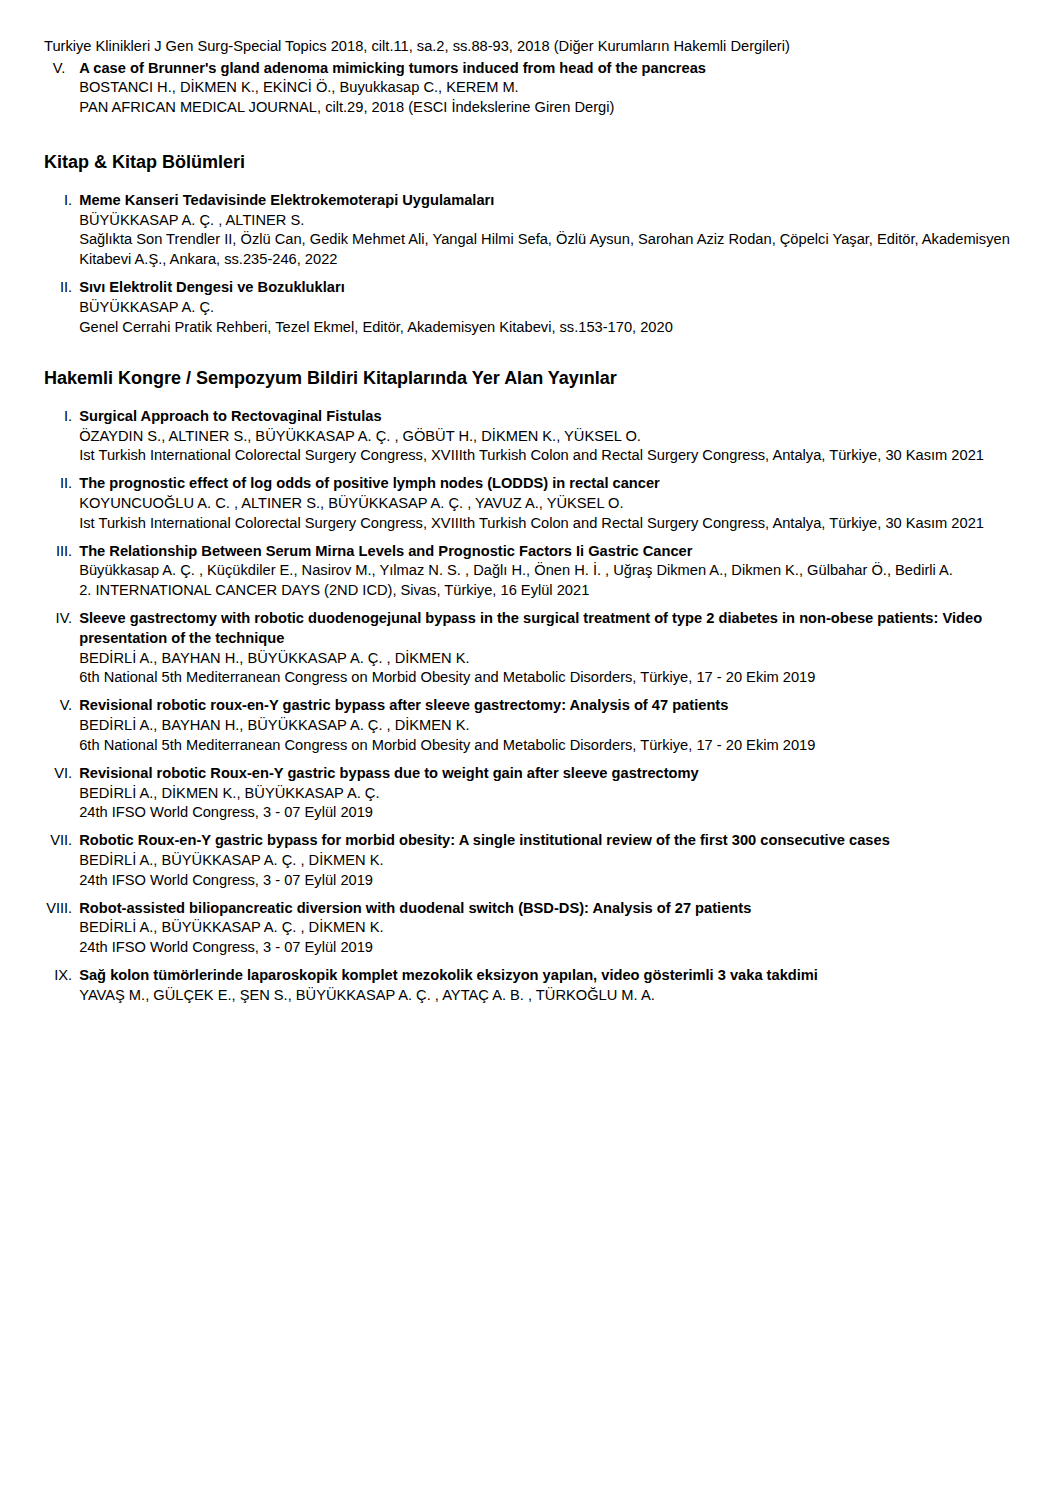Turkiye Klinikleri J Gen Surg-Special Topics 2018, cilt.11, sa.2, ss.88-93, 2018 (Diğer Kurumların Hakemli Dergileri)
V. A case of Brunner's gland adenoma mimicking tumors induced from head of the pancreas
BOSTANCI H., DİKMEN K., EKİNCİ Ö., Buyukkasap C., KEREM M.
PAN AFRICAN MEDICAL JOURNAL, cilt.29, 2018 (ESCI İndekslerine Giren Dergi)
Kitap & Kitap Bölümleri
Meme Kanseri Tedavisinde Elektrokemoterapi Uygulamaları
BÜYÜKKASAP A. Ç. , ALTINER S.
Sağlıkta Son Trendler II, Özlü Can, Gedik Mehmet Ali, Yangal Hilmi Sefa, Özlü Aysun, Sarohan Aziz Rodan, Çöpelci Yaşar, Editör, Akademisyen Kitabevi A.Ş., Ankara, ss.235-246, 2022
Sıvı Elektrolit Dengesi ve Bozuklukları
BÜYÜKKASAP A. Ç.
Genel Cerrahi Pratik Rehberi, Tezel Ekmel, Editör, Akademisyen Kitabevi, ss.153-170, 2020
Hakemli Kongre / Sempozyum Bildiri Kitaplarında Yer Alan Yayınlar
Surgical Approach to Rectovaginal Fistulas
ÖZAYDIN S., ALTINER S., BÜYÜKKASAP A. Ç. , GÖBÜT H., DİKMEN K., YÜKSEL O.
Ist Turkish International Colorectal Surgery Congress, XVIIIth Turkish Colon and Rectal Surgery Congress, Antalya, Türkiye, 30 Kasım 2021
The prognostic effect of log odds of positive lymph nodes (LODDS) in rectal cancer
KOYUNCUOĞLU A. C. , ALTINER S., BÜYÜKKASAP A. Ç. , YAVUZ A., YÜKSEL O.
Ist Turkish International Colorectal Surgery Congress, XVIIIth Turkish Colon and Rectal Surgery Congress, Antalya, Türkiye, 30 Kasım 2021
The Relationship Between Serum Mirna Levels and Prognostic Factors Ii Gastric Cancer
Büyükkasap A. Ç. , Küçükdiler E., Nasirov M., Yılmaz N. S. , Dağlı H., Önen H. İ. , Uğraş Dikmen A., Dikmen K., Gülbahar Ö., Bedirli A.
2. INTERNATIONAL CANCER DAYS (2ND ICD), Sivas, Türkiye, 16 Eylül 2021
Sleeve gastrectomy with robotic duodenogejunal bypass in the surgical treatment of type 2 diabetes in non-obese patients: Video presentation of the technique
BEDİRLİ A., BAYHAN H., BÜYÜKKASAP A. Ç. , DİKMEN K.
6th National 5th Mediterranean Congress on Morbid Obesity and Metabolic Disorders, Türkiye, 17 - 20 Ekim 2019
Revisional robotic roux-en-Y gastric bypass after sleeve gastrectomy: Analysis of 47 patients
BEDİRLİ A., BAYHAN H., BÜYÜKKASAP A. Ç. , DİKMEN K.
6th National 5th Mediterranean Congress on Morbid Obesity and Metabolic Disorders, Türkiye, 17 - 20 Ekim 2019
Revisional robotic Roux-en-Y gastric bypass due to weight gain after sleeve gastrectomy
BEDİRLİ A., DİKMEN K., BÜYÜKKASAP A. Ç.
24th IFSO World Congress, 3 - 07 Eylül 2019
Robotic Roux-en-Y gastric bypass for morbid obesity: A single institutional review of the first 300 consecutive cases
BEDİRLİ A., BÜYÜKKASAP A. Ç. , DİKMEN K.
24th IFSO World Congress, 3 - 07 Eylül 2019
Robot-assisted biliopancreatic diversion with duodenal switch (BSD-DS): Analysis of 27 patients
BEDİRLİ A., BÜYÜKKASAP A. Ç. , DİKMEN K.
24th IFSO World Congress, 3 - 07 Eylül 2019
Sağ kolon tümörlerinde laparoskopik komplet mezokolik eksizyon yapılan, video gösterimli 3 vaka takdimi
YAVAŞ M., GÜLÇEK E., ŞEN S., BÜYÜKKASAP A. Ç. , AYTAÇ A. B. , TÜRKOĞLU M. A.